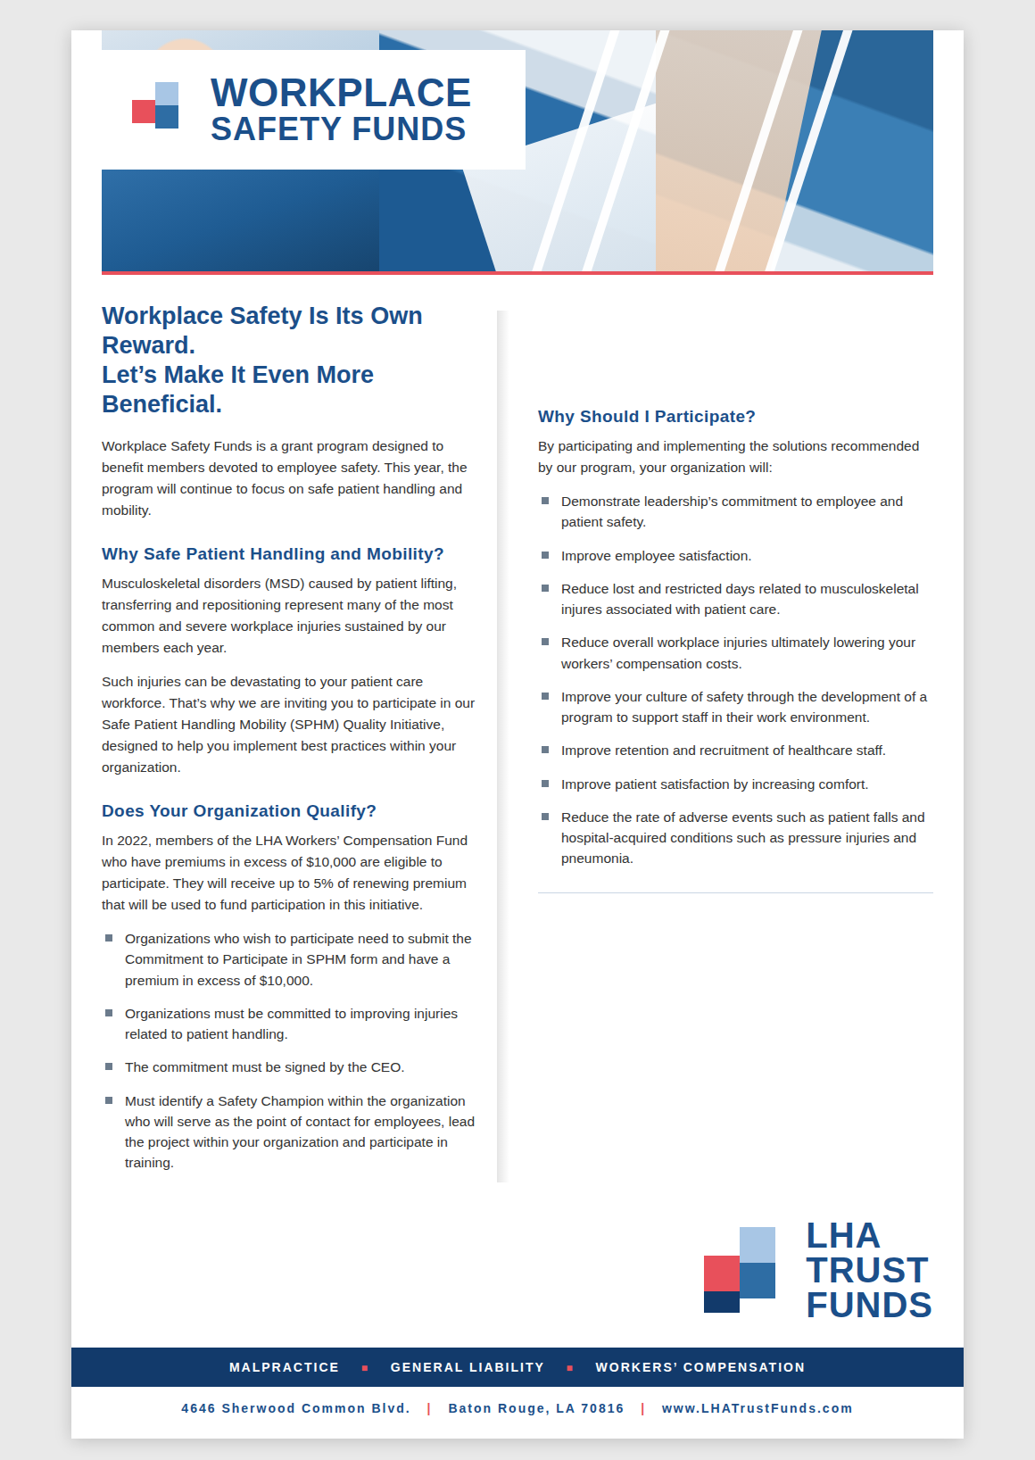Workplace Safety Funds
Workplace Safety Is Its Own Reward.
Let’s Make It Even More Beneficial.
Workplace Safety Funds is a grant program designed to benefit members devoted to employee safety. This year, the program will continue to focus on safe patient handling and mobility.
Why Safe Patient Handling and Mobility?
Musculoskeletal disorders (MSD) caused by patient lifting, transferring and repositioning represent many of the most common and severe workplace injuries sustained by our members each year.
Such injuries can be devastating to your patient care workforce. That’s why we are inviting you to participate in our Safe Patient Handling Mobility (SPHM) Quality Initiative, designed to help you implement best practices within your organization.
Does Your Organization Qualify?
In 2022, members of the LHA Workers’ Compensation Fund who have premiums in excess of $10,000 are eligible to participate. They will receive up to 5% of renewing premium that will be used to fund participation in this initiative.
Organizations who wish to participate need to submit the Commitment to Participate in SPHM form and have a premium in excess of $10,000.
Organizations must be committed to improving injuries related to patient handling.
The commitment must be signed by the CEO.
Must identify a Safety Champion within the organization who will serve as the point of contact for employees, lead the project within your organization and participate in training.
Why Should I Participate?
By participating and implementing the solutions recommended by our program, your organization will:
Demonstrate leadership’s commitment to employee and patient safety.
Improve employee satisfaction.
Reduce lost and restricted days related to musculoskeletal injures associated with patient care.
Reduce overall workplace injuries ultimately lowering your workers’ compensation costs.
Improve your culture of safety through the development of a program to support staff in their work environment.
Improve retention and recruitment of healthcare staff.
Improve patient satisfaction by increasing comfort.
Reduce the rate of adverse events such as patient falls and hospital-acquired conditions such as pressure injuries and pneumonia.
LHA Trust Funds
Malpractice ■ General Liability ■ Workers’ Compensation
4646 Sherwood Common Blvd. | Baton Rouge, LA 70816 | www.LHATrustFunds.com